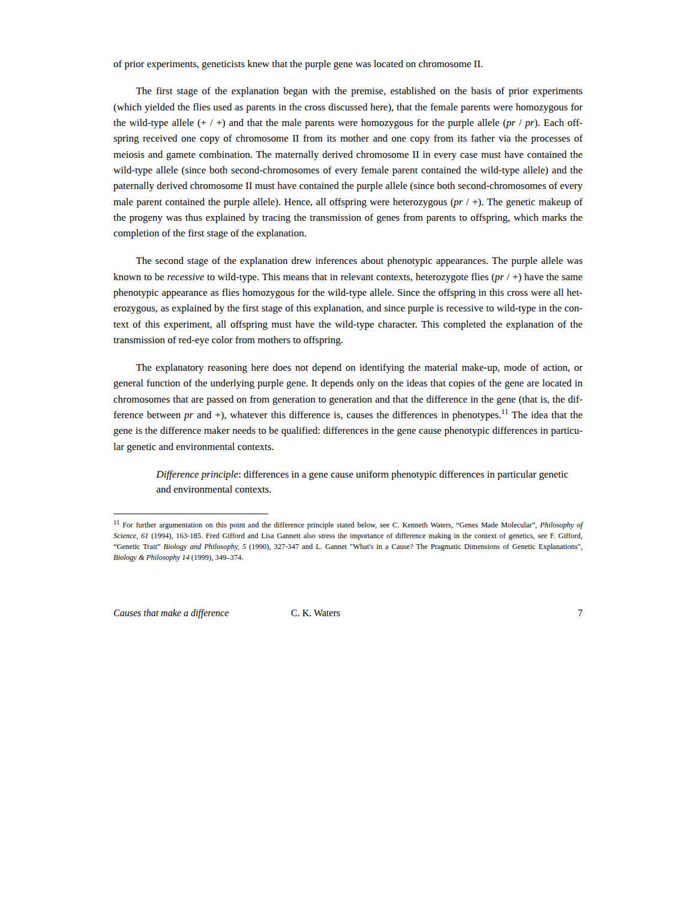of prior experiments, geneticists knew that the purple gene was located on chromosome II.
The first stage of the explanation began with the premise, established on the basis of prior experiments (which yielded the flies used as parents in the cross discussed here), that the female parents were homozygous for the wild-type allele (+ / +) and that the male parents were homozygous for the purple allele (pr / pr). Each offspring received one copy of chromosome II from its mother and one copy from its father via the processes of meiosis and gamete combination. The maternally derived chromosome II in every case must have contained the wild-type allele (since both second-chromosomes of every female parent contained the wild-type allele) and the paternally derived chromosome II must have contained the purple allele (since both second-chromosomes of every male parent contained the purple allele). Hence, all offspring were heterozygous (pr / +). The genetic makeup of the progeny was thus explained by tracing the transmission of genes from parents to offspring, which marks the completion of the first stage of the explanation.
The second stage of the explanation drew inferences about phenotypic appearances. The purple allele was known to be recessive to wild-type. This means that in relevant contexts, heterozygote flies (pr / +) have the same phenotypic appearance as flies homozygous for the wild-type allele. Since the offspring in this cross were all heterozygous, as explained by the first stage of this explanation, and since purple is recessive to wild-type in the context of this experiment, all offspring must have the wild-type character. This completed the explanation of the transmission of red-eye color from mothers to offspring.
The explanatory reasoning here does not depend on identifying the material make-up, mode of action, or general function of the underlying purple gene. It depends only on the ideas that copies of the gene are located in chromosomes that are passed on from generation to generation and that the difference in the gene (that is, the difference between pr and +), whatever this difference is, causes the differences in phenotypes.11 The idea that the gene is the difference maker needs to be qualified: differences in the gene cause phenotypic differences in particular genetic and environmental contexts.
Difference principle: differences in a gene cause uniform phenotypic differences in particular genetic and environmental contexts.
11 For further argumentation on this point and the difference principle stated below, see C. Kenneth Waters, “Genes Made Molecular”, Philosophy of Science, 61 (1994), 163-185. Fred Gifford and Lisa Gannett also stress the importance of difference making in the context of genetics, see F. Gifford, “Genetic Trait” Biology and Philosophy, 5 (1990), 327-347 and L. Gannet "What's in a Cause? The Pragmatic Dimensions of Genetic Explanations", Biology & Philosophy 14 (1999), 349–374.
Causes that make a difference
C. K. Waters
7